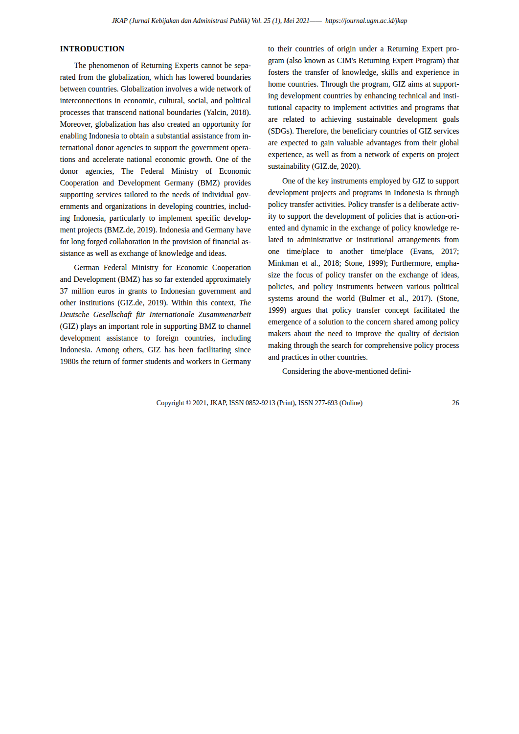JKAP (Jurnal Kebijakan dan Administrasi Publik) Vol. 25 (1), Mei 2021—— https://journal.ugm.ac.id/jkap
Introduction
The phenomenon of Returning Experts cannot be separated from the globalization, which has lowered boundaries between countries. Globalization involves a wide network of interconnections in economic, cultural, social, and political processes that transcend national boundaries (Yalcin, 2018). Moreover, globalization has also created an opportunity for enabling Indonesia to obtain a substantial assistance from international donor agencies to support the government operations and accelerate national economic growth. One of the donor agencies, The Federal Ministry of Economic Cooperation and Development Germany (BMZ) provides supporting services tailored to the needs of individual governments and organizations in developing countries, including Indonesia, particularly to implement specific development projects (BMZ.de, 2019). Indonesia and Germany have for long forged collaboration in the provision of financial assistance as well as exchange of knowledge and ideas.
German Federal Ministry for Economic Cooperation and Development (BMZ) has so far extended approximately 37 million euros in grants to Indonesian government and other institutions (GIZ.de, 2019). Within this context, The Deutsche Gesellschaft für Internationale Zusammenarbeit (GIZ) plays an important role in supporting BMZ to channel development assistance to foreign countries, including Indonesia. Among others, GIZ has been facilitating since 1980s the return of former students and workers in Germany to their countries of origin under a Returning Expert program (also known as CIM's Returning Expert Program) that fosters the transfer of knowledge, skills and experience in home countries. Through the program, GIZ aims at supporting development countries by enhancing technical and institutional capacity to implement activities and programs that are related to achieving sustainable development goals (SDGs). Therefore, the beneficiary countries of GIZ services are expected to gain valuable advantages from their global experience, as well as from a network of experts on project sustainability (GIZ.de, 2020).
One of the key instruments employed by GIZ to support development projects and programs in Indonesia is through policy transfer activities. Policy transfer is a deliberate activity to support the development of policies that is action-oriented and dynamic in the exchange of policy knowledge related to administrative or institutional arrangements from one time/place to another time/place (Evans, 2017; Minkman et al., 2018; Stone, 1999); Furthermore, emphasize the focus of policy transfer on the exchange of ideas, policies, and policy instruments between various political systems around the world (Bulmer et al., 2017). (Stone, 1999) argues that policy transfer concept facilitated the emergence of a solution to the concern shared among policy makers about the need to improve the quality of decision making through the search for comprehensive policy process and practices in other countries.
Considering the above-mentioned defini-
Copyright © 2021, JKAP, ISSN 0852-9213 (Print), ISSN 277-693 (Online) 26